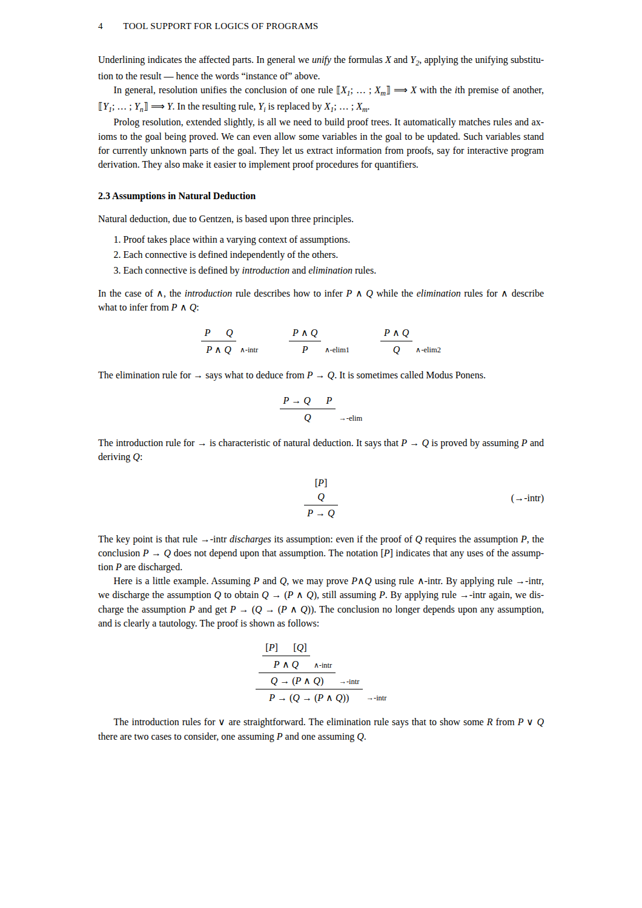4 TOOL SUPPORT FOR LOGICS OF PROGRAMS
Underlining indicates the affected parts. In general we unify the formulas X and Y2, applying the unifying substitution to the result — hence the words “instance of” above.
In general, resolution unifies the conclusion of one rule ⟦X1; … ; Xm⟧ ⟹ X with the ith premise of another, ⟦Y1; … ; Yn⟧ ⟹ Y. In the resulting rule, Yi is replaced by X1; … ; Xm.
Prolog resolution, extended slightly, is all we need to build proof trees. It automatically matches rules and axioms to the goal being proved. We can even allow some variables in the goal to be updated. Such variables stand for currently unknown parts of the goal. They let us extract information from proofs, say for interactive program derivation. They also make it easier to implement proof procedures for quantifiers.
2.3 Assumptions in Natural Deduction
Natural deduction, due to Gentzen, is based upon three principles.
Proof takes place within a varying context of assumptions.
Each connective is defined independently of the others.
Each connective is defined by introduction and elimination rules.
In the case of ∧, the introduction rule describes how to infer P ∧ Q while the elimination rules for ∧ describe what to infer from P ∧ Q:
P Q P ∧ Q ∧-intr P ∧ Q P ∧-elim1 P ∧ Q Q ∧-elim2
The elimination rule for → says what to deduce from P → Q. It is sometimes called Modus Ponens.
P → Q P Q →-elim
The introduction rule for → is characteristic of natural deduction. It says that P → Q is proved by assuming P and deriving Q:
[P]
Q P → Q (→-intr)
The key point is that rule →-intr discharges its assumption: even if the proof of Q requires the assumption P, the conclusion P → Q does not depend upon that assumption. The notation [P] indicates that any uses of the assumption P are discharged.
Here is a little example. Assuming P and Q, we may prove P∧Q using rule ∧-intr. By applying rule →-intr, we discharge the assumption Q to obtain Q → (P ∧ Q), still assuming P. By applying rule →-intr again, we discharge the assumption P and get P → (Q → (P ∧ Q)). The conclusion no longer depends upon any assumption, and is clearly a tautology. The proof is shown as follows:
[P] [Q] P ∧ Q ∧-intr Q → (P ∧ Q) →-intr P → (Q → (P ∧ Q)) →-intr
The introduction rules for ∨ are straightforward. The elimination rule says that to show some R from P ∨ Q there are two cases to consider, one assuming P and one assuming Q.